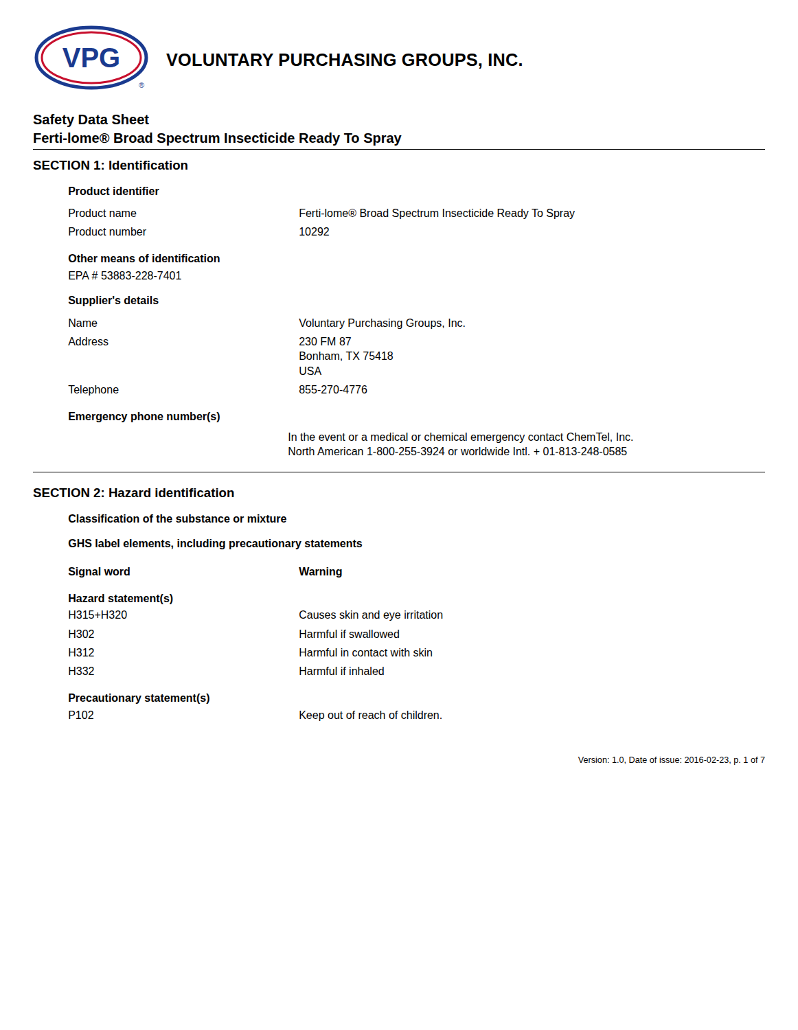VPG ®
VOLUNTARY PURCHASING GROUPS, INC.
Safety Data Sheet Ferti-lome® Broad Spectrum Insecticide Ready To Spray
SECTION 1: Identification
Product identifier
| Product name | Ferti-lome® Broad Spectrum Insecticide Ready To Spray |
| Product number | 10292 |
Other means of identification
EPA # 53883-228-7401
Supplier's details
| Name | Voluntary Purchasing Groups, Inc. |
| Address | 230 FM 87 Bonham, TX 75418 USA |
| Telephone | 855-270-4776 |
Emergency phone number(s)
In the event or a medical or chemical emergency contact ChemTel, Inc.
North American 1-800-255-3924 or worldwide Intl. + 01-813-248-0585
SECTION 2: Hazard identification
Classification of the substance or mixture
GHS label elements, including precautionary statements
| Signal word | Warning |
Hazard statement(s)
| H315+H320 | Causes skin and eye irritation |
| H302 | Harmful if swallowed |
| H312 | Harmful in contact with skin |
| H332 | Harmful if inhaled |
Precautionary statement(s)
| P102 | Keep out of reach of children. |
Version: 1.0, Date of issue: 2016-02-23, p. 1 of 7